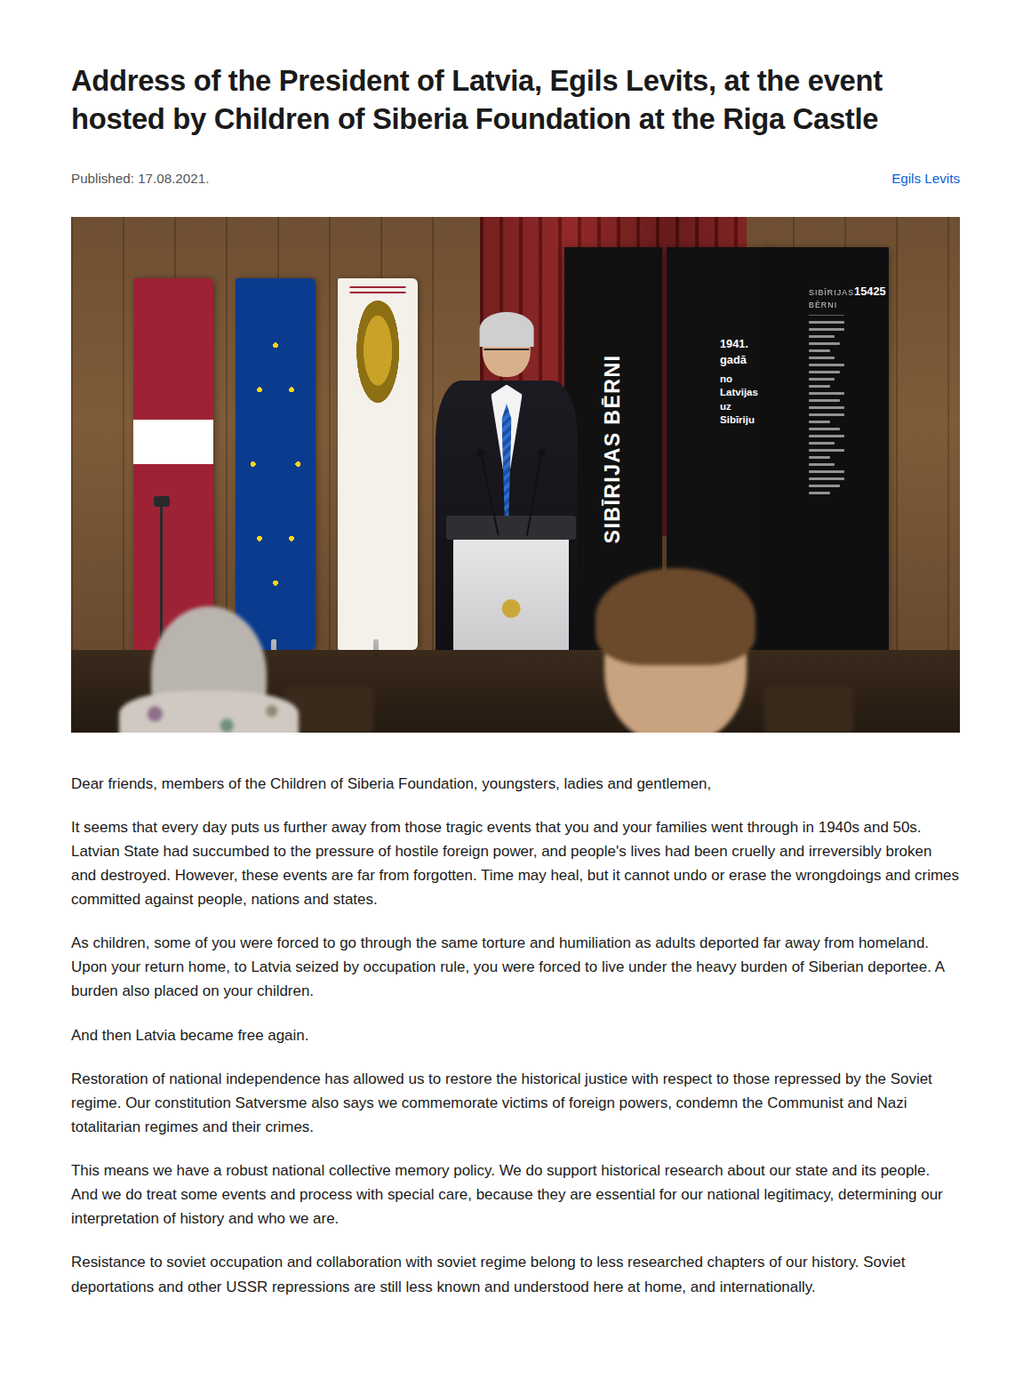Address of the President of Latvia, Egils Levits, at the event hosted by Children of Siberia Foundation at the Riga Castle
Published: 17.08.2021. Egils Levits
SIBĪRIJAS BĒRNI
1941. gadā
no
Latvijas
uz
Sibīriju
SIBĪRIJAS BĒRNI 15425
Dear friends, members of the Children of Siberia Foundation, youngsters, ladies and gentlemen,
It seems that every day puts us further away from those tragic events that you and your families went through in 1940s and 50s. Latvian State had succumbed to the pressure of hostile foreign power, and people's lives had been cruelly and irreversibly broken and destroyed. However, these events are far from forgotten. Time may heal, but it cannot undo or erase the wrongdoings and crimes committed against people, nations and states.
As children, some of you were forced to go through the same torture and humiliation as adults deported far away from homeland. Upon your return home, to Latvia seized by occupation rule, you were forced to live under the heavy burden of Siberian deportee. A burden also placed on your children.
And then Latvia became free again.
Restoration of national independence has allowed us to restore the historical justice with respect to those repressed by the Soviet regime. Our constitution Satversme also says we commemorate victims of foreign powers, condemn the Communist and Nazi totalitarian regimes and their crimes.
This means we have a robust national collective memory policy. We do support historical research about our state and its people. And we do treat some events and process with special care, because they are essential for our national legitimacy, determining our interpretation of history and who we are.
Resistance to soviet occupation and collaboration with soviet regime belong to less researched chapters of our history. Soviet deportations and other USSR repressions are still less known and understood here at home, and internationally.